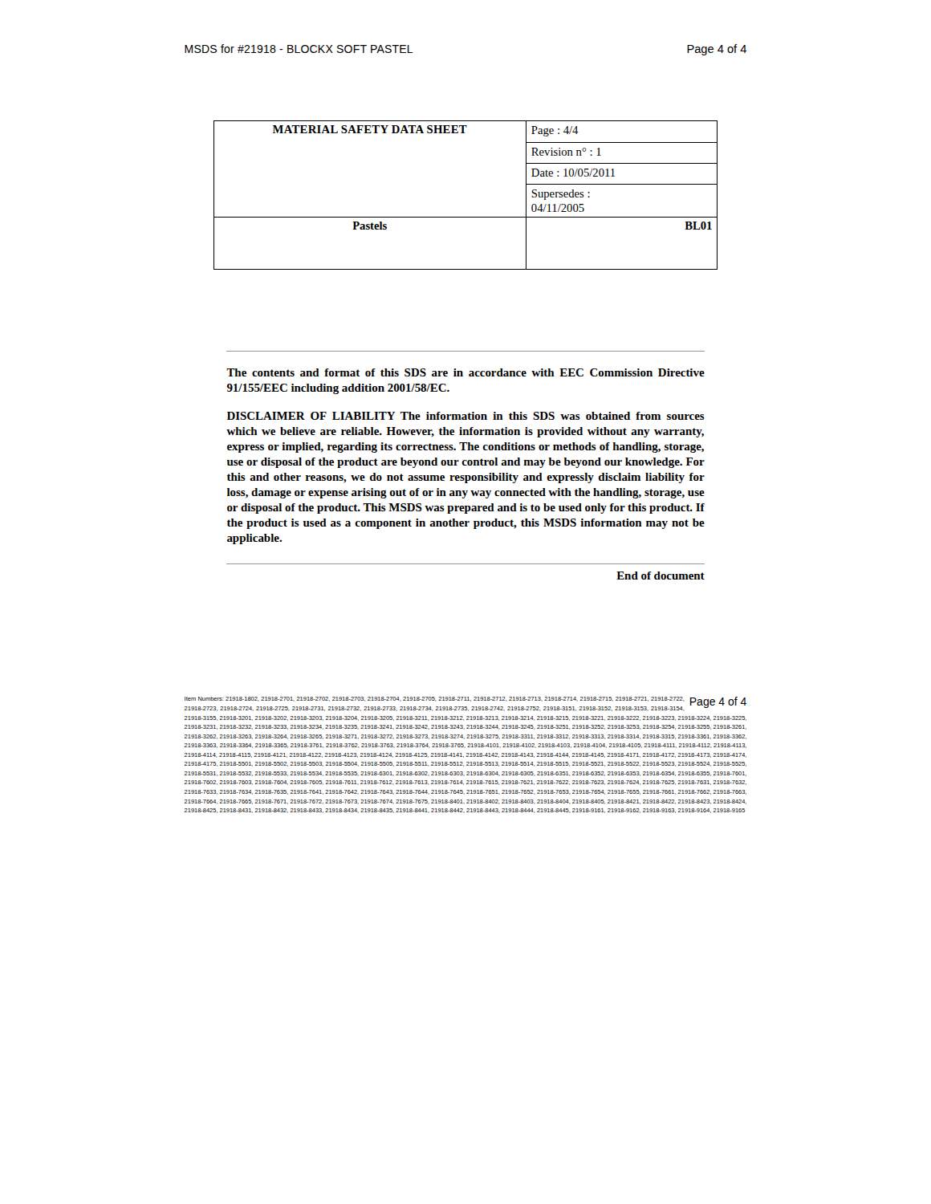MSDS for #21918 - BLOCKX SOFT PASTEL
Page 4 of 4
| MATERIAL SAFETY DATA SHEET | Page : 4/4 |
| Revision n° : 1 |
| Date : 10/05/2011 |
| Supersedes : 04/11/2005 |
| Pastels | BL01 |
The contents and format of this SDS are in accordance with EEC Commission Directive 91/155/EEC including addition 2001/58/EC.
DISCLAIMER OF LIABILITY The information in this SDS was obtained from sources which we believe are reliable. However, the information is provided without any warranty, express or implied, regarding its correctness. The conditions or methods of handling, storage, use or disposal of the product are beyond our control and may be beyond our knowledge. For this and other reasons, we do not assume responsibility and expressly disclaim liability for loss, damage or expense arising out of or in any way connected with the handling, storage, use or disposal of the product. This MSDS was prepared and is to be used only for this product. If the product is used as a component in another product, this MSDS information may not be applicable.
End of document
Page 4 of 4 Item Numbers: 21918-1802, 21918-2701, 21918-2702, 21918-2703, 21918-2704, 21918-2705, 21918-2711, 21918-2712, 21918-2713, 21918-2714, 21918-2715, 21918-2721, 21918-2722, 21918-2723, 21918-2724, 21918-2725, 21918-2731, 21918-2732, 21918-2733, 21918-2734, 21918-2735, 21918-2742, 21918-2752, 21918-3151, 21918-3152, 21918-3153, 21918-3154, 21918-3155, 21918-3201, 21918-3202, 21918-3203, 21918-3204, 21918-3205, 21918-3211, 21918-3212, 21918-3213, 21918-3214, 21918-3215, 21918-3221, 21918-3222, 21918-3223, 21918-3224, 21918-3225, 21918-3231, 21918-3232, 21918-3233, 21918-3234, 21918-3235, 21918-3241, 21918-3242, 21918-3243, 21918-3244, 21918-3245, 21918-3251, 21918-3252, 21918-3253, 21918-3254, 21918-3255, 21918-3261, 21918-3262, 21918-3263, 21918-3264, 21918-3265, 21918-3271, 21918-3272, 21918-3273, 21918-3274, 21918-3275, 21918-3311, 21918-3312, 21918-3313, 21918-3314, 21918-3315, 21918-3361, 21918-3362, 21918-3363, 21918-3364, 21918-3365, 21918-3761, 21918-3762, 21918-3763, 21918-3764, 21918-3765, 21918-4101, 21918-4102, 21918-4103, 21918-4104, 21918-4105, 21918-4111, 21918-4112, 21918-4113, 21918-4114, 21918-4115, 21918-4121, 21918-4122, 21918-4123, 21918-4124, 21918-4125, 21918-4141, 21918-4142, 21918-4143, 21918-4144, 21918-4145, 21918-4171, 21918-4172, 21918-4173, 21918-4174, 21918-4175, 21918-5501, 21918-5502, 21918-5503, 21918-5504, 21918-5505, 21918-5511, 21918-5512, 21918-5513, 21918-5514, 21918-5515, 21918-5521, 21918-5522, 21918-5523, 21918-5524, 21918-5525, 21918-5531, 21918-5532, 21918-5533, 21918-5534, 21918-5535, 21918-6301, 21918-6302, 21918-6303, 21918-6304, 21918-6305, 21918-6351, 21918-6352, 21918-6353, 21918-6354, 21918-6355, 21918-7601, 21918-7602, 21918-7603, 21918-7604, 21918-7605, 21918-7611, 21918-7612, 21918-7613, 21918-7614, 21918-7615, 21918-7621, 21918-7622, 21918-7623, 21918-7624, 21918-7625, 21918-7631, 21918-7632, 21918-7633, 21918-7634, 21918-7635, 21918-7641, 21918-7642, 21918-7643, 21918-7644, 21918-7645, 21918-7651, 21918-7652, 21918-7653, 21918-7654, 21918-7655, 21918-7661, 21918-7662, 21918-7663, 21918-7664, 21918-7665, 21918-7671, 21918-7672, 21918-7673, 21918-7674, 21918-7675, 21918-8401, 21918-8402, 21918-8403, 21918-8404, 21918-8405, 21918-8421, 21918-8422, 21918-8423, 21918-8424, 21918-8425, 21918-8431, 21918-8432, 21918-8433, 21918-8434, 21918-8435, 21918-8441, 21918-8442, 21918-8443, 21918-8444, 21918-8445, 21918-9161, 21918-9162, 21918-9163, 21918-9164, 21918-9165